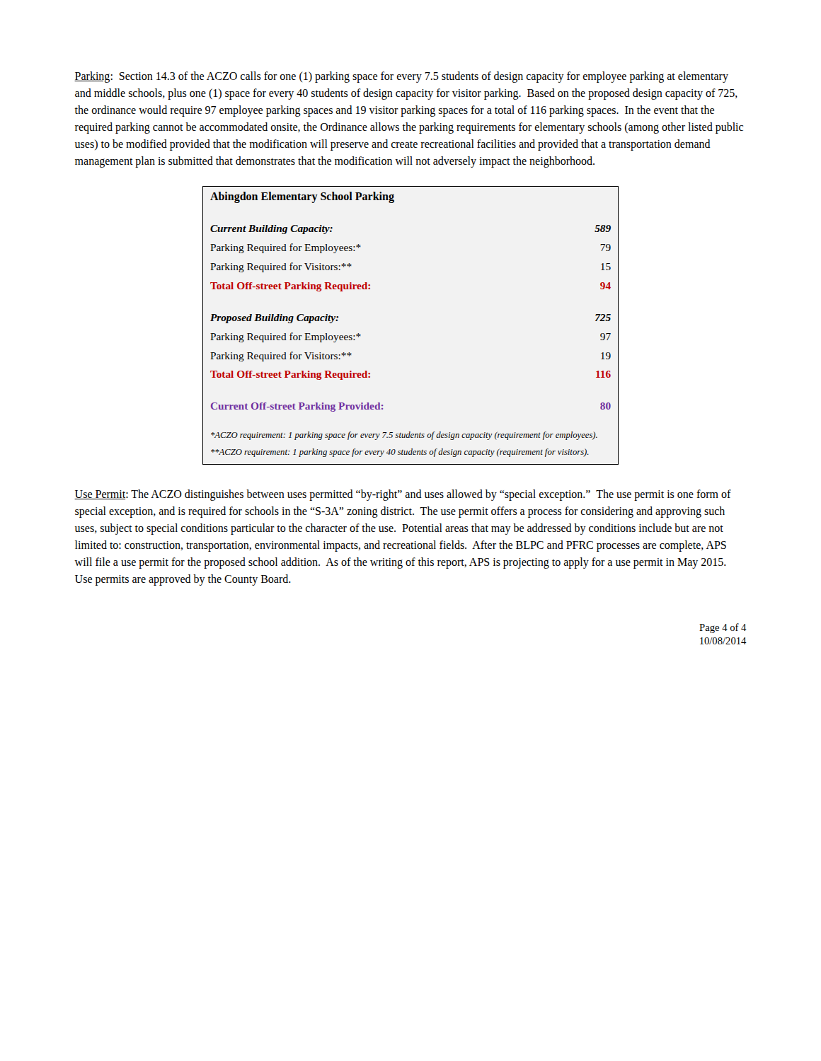Parking: Section 14.3 of the ACZO calls for one (1) parking space for every 7.5 students of design capacity for employee parking at elementary and middle schools, plus one (1) space for every 40 students of design capacity for visitor parking. Based on the proposed design capacity of 725, the ordinance would require 97 employee parking spaces and 19 visitor parking spaces for a total of 116 parking spaces. In the event that the required parking cannot be accommodated onsite, the Ordinance allows the parking requirements for elementary schools (among other listed public uses) to be modified provided that the modification will preserve and create recreational facilities and provided that a transportation demand management plan is submitted that demonstrates that the modification will not adversely impact the neighborhood.
| Abingdon Elementary School Parking |
| Current Building Capacity: | 589 |
| Parking Required for Employees:* | 79 |
| Parking Required for Visitors:** | 15 |
| Total Off-street Parking Required: | 94 |
| Proposed Building Capacity: | 725 |
| Parking Required for Employees:* | 97 |
| Parking Required for Visitors:** | 19 |
| Total Off-street Parking Required: | 116 |
| Current Off-street Parking Provided: | 80 |
| *ACZO requirement: 1 parking space for every 7.5 students of design capacity (requirement for employees). |
| **ACZO requirement: 1 parking space for every 40 students of design capacity (requirement for visitors). |
Use Permit: The ACZO distinguishes between uses permitted “by-right” and uses allowed by “special exception.” The use permit is one form of special exception, and is required for schools in the “S-3A” zoning district. The use permit offers a process for considering and approving such uses, subject to special conditions particular to the character of the use. Potential areas that may be addressed by conditions include but are not limited to: construction, transportation, environmental impacts, and recreational fields. After the BLPC and PFRC processes are complete, APS will file a use permit for the proposed school addition. As of the writing of this report, APS is projecting to apply for a use permit in May 2015. Use permits are approved by the County Board.
Page 4 of 4
10/08/2014